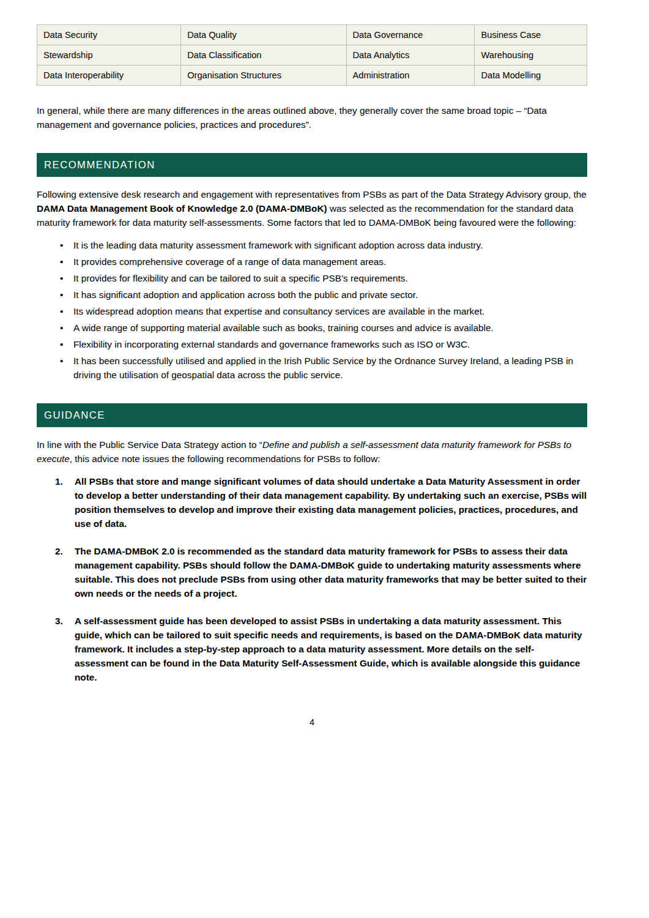| Data Security | Data Quality | Data Governance | Business Case |
| Stewardship | Data Classification | Data Analytics | Warehousing |
| Data Interoperability | Organisation Structures | Administration | Data Modelling |
In general, while there are many differences in the areas outlined above, they generally cover the same broad topic – “Data management and governance policies, practices and procedures”.
Recommendation
Following extensive desk research and engagement with representatives from PSBs as part of the Data Strategy Advisory group, the DAMA Data Management Book of Knowledge 2.0 (DAMA-DMBoK) was selected as the recommendation for the standard data maturity framework for data maturity self-assessments. Some factors that led to DAMA-DMBoK being favoured were the following:
It is the leading data maturity assessment framework with significant adoption across data industry.
It provides comprehensive coverage of a range of data management areas.
It provides for flexibility and can be tailored to suit a specific PSB’s requirements.
It has significant adoption and application across both the public and private sector.
Its widespread adoption means that expertise and consultancy services are available in the market.
A wide range of supporting material available such as books, training courses and advice is available.
Flexibility in incorporating external standards and governance frameworks such as ISO or W3C.
It has been successfully utilised and applied in the Irish Public Service by the Ordnance Survey Ireland, a leading PSB in driving the utilisation of geospatial data across the public service.
Guidance
In line with the Public Service Data Strategy action to “Define and publish a self-assessment data maturity framework for PSBs to execute, this advice note issues the following recommendations for PSBs to follow:
All PSBs that store and mange significant volumes of data should undertake a Data Maturity Assessment in order to develop a better understanding of their data management capability. By undertaking such an exercise, PSBs will position themselves to develop and improve their existing data management policies, practices, procedures, and use of data.
The DAMA-DMBoK 2.0 is recommended as the standard data maturity framework for PSBs to assess their data management capability. PSBs should follow the DAMA-DMBoK guide to undertaking maturity assessments where suitable. This does not preclude PSBs from using other data maturity frameworks that may be better suited to their own needs or the needs of a project.
A self-assessment guide has been developed to assist PSBs in undertaking a data maturity assessment. This guide, which can be tailored to suit specific needs and requirements, is based on the DAMA-DMBoK data maturity framework. It includes a step-by-step approach to a data maturity assessment. More details on the self-assessment can be found in the Data Maturity Self-Assessment Guide, which is available alongside this guidance note.
4